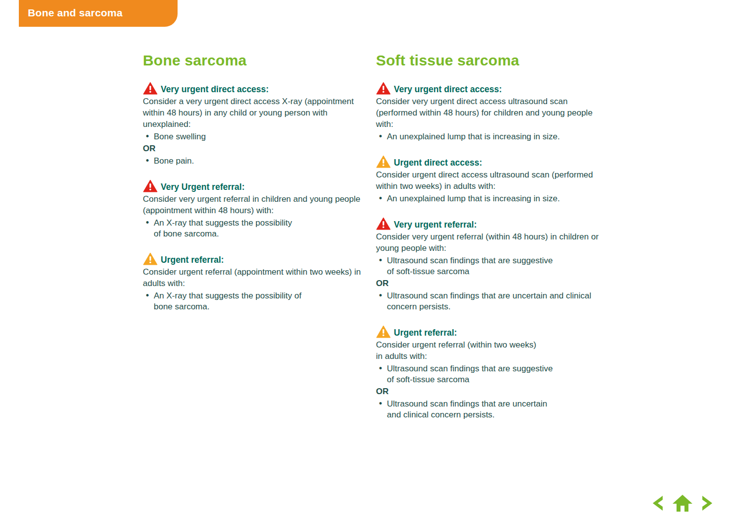Bone and sarcoma
Bone sarcoma
Very urgent direct access:
Consider a very urgent direct access X-ray (appointment within 48 hours) in any child or young person with unexplained:
Bone swelling
OR
Bone pain.
Very Urgent referral:
Consider very urgent referral in children and young people (appointment within 48 hours) with:
An X-ray that suggests the possibility
of bone sarcoma.
Urgent referral:
Consider urgent referral (appointment within two weeks) in adults with:
An X-ray that suggests the possibility of
bone sarcoma.
Soft tissue sarcoma
Very urgent direct access:
Consider very urgent direct access ultrasound scan (performed within 48 hours) for children and young people with:
An unexplained lump that is increasing in size.
Urgent direct access:
Consider urgent direct access ultrasound scan (performed within two weeks) in adults with:
An unexplained lump that is increasing in size.
Very urgent referral:
Consider very urgent referral (within 48 hours) in children or young people with:
Ultrasound scan findings that are suggestive
of soft-tissue sarcoma
OR
Ultrasound scan findings that are uncertain and clinical concern persists.
Urgent referral:
Consider urgent referral (within two weeks)
in adults with:
Ultrasound scan findings that are suggestive
of soft-tissue sarcoma
OR
Ultrasound scan findings that are uncertain
and clinical concern persists.